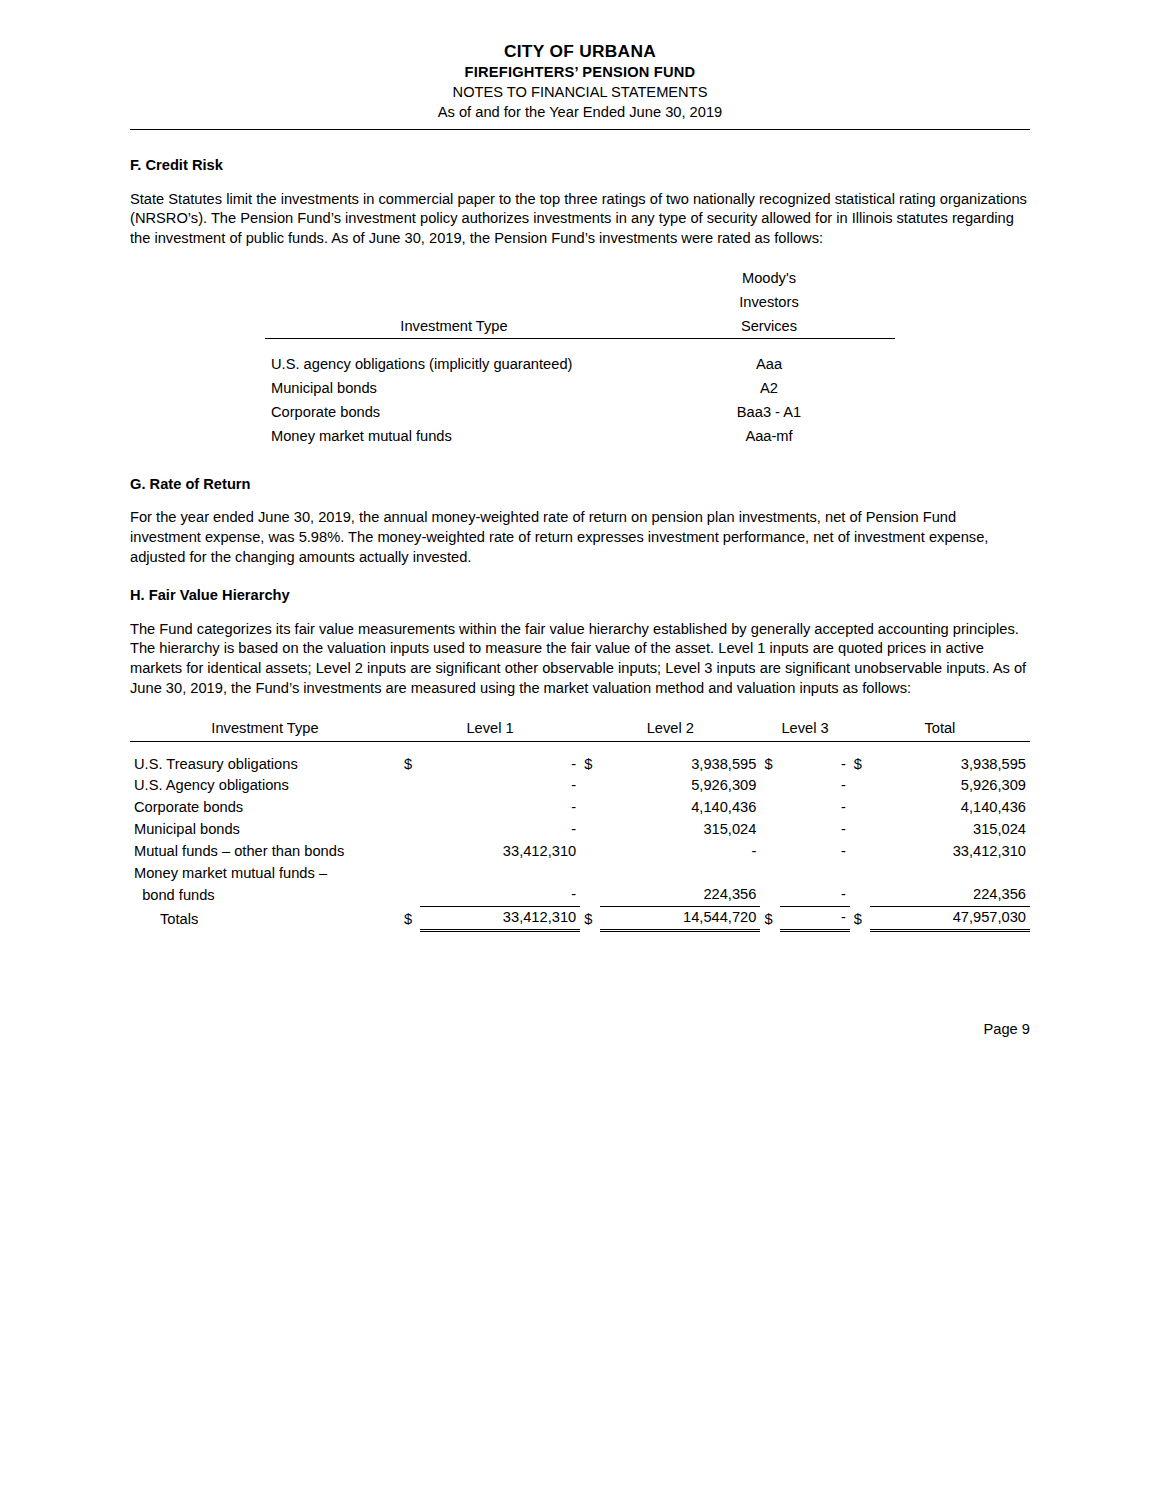CITY OF URBANA
FIREFIGHTERS’ PENSION FUND
NOTES TO FINANCIAL STATEMENTS
As of and for the Year Ended June 30, 2019
F. Credit Risk
State Statutes limit the investments in commercial paper to the top three ratings of two nationally recognized statistical rating organizations (NRSRO’s). The Pension Fund’s investment policy authorizes investments in any type of security allowed for in Illinois statutes regarding the investment of public funds. As of June 30, 2019, the Pension Fund’s investments were rated as follows:
| | Moody's |
| --- | --- |
| | Investors |
| Investment Type | Services |
| U.S. agency obligations (implicitly guaranteed) | Aaa |
| Municipal bonds | A2 |
| Corporate bonds | Baa3 - A1 |
| Money market mutual funds | Aaa-mf |
G. Rate of Return
For the year ended June 30, 2019, the annual money-weighted rate of return on pension plan investments, net of Pension Fund investment expense, was 5.98%. The money-weighted rate of return expresses investment performance, net of investment expense, adjusted for the changing amounts actually invested.
H. Fair Value Hierarchy
The Fund categorizes its fair value measurements within the fair value hierarchy established by generally accepted accounting principles. The hierarchy is based on the valuation inputs used to measure the fair value of the asset. Level 1 inputs are quoted prices in active markets for identical assets; Level 2 inputs are significant other observable inputs; Level 3 inputs are significant unobservable inputs. As of June 30, 2019, the Fund’s investments are measured using the market valuation method and valuation inputs as follows:
| Investment Type | Level 1 | Level 2 | Level 3 | Total |
| --- | --- | --- | --- | --- |
| U.S. Treasury obligations | $ | - | $ | 3,938,595 | $ | - | $ | 3,938,595 |
| U.S. Agency obligations | | - | | 5,926,309 | | - | | 5,926,309 |
| Corporate bonds | | - | | 4,140,436 | | - | | 4,140,436 |
| Municipal bonds | | - | | 315,024 | | - | | 315,024 |
| Mutual funds – other than bonds | | 33,412,310 | | - | | - | | 33,412,310 |
| Money market mutual funds – | | | | | | | | |
| bond funds | | - | | 224,356 | | - | | 224,356 |
| Totals | $ | 33,412,310 | $ | 14,544,720 | $ | - | $ | 47,957,030 |
Page 9